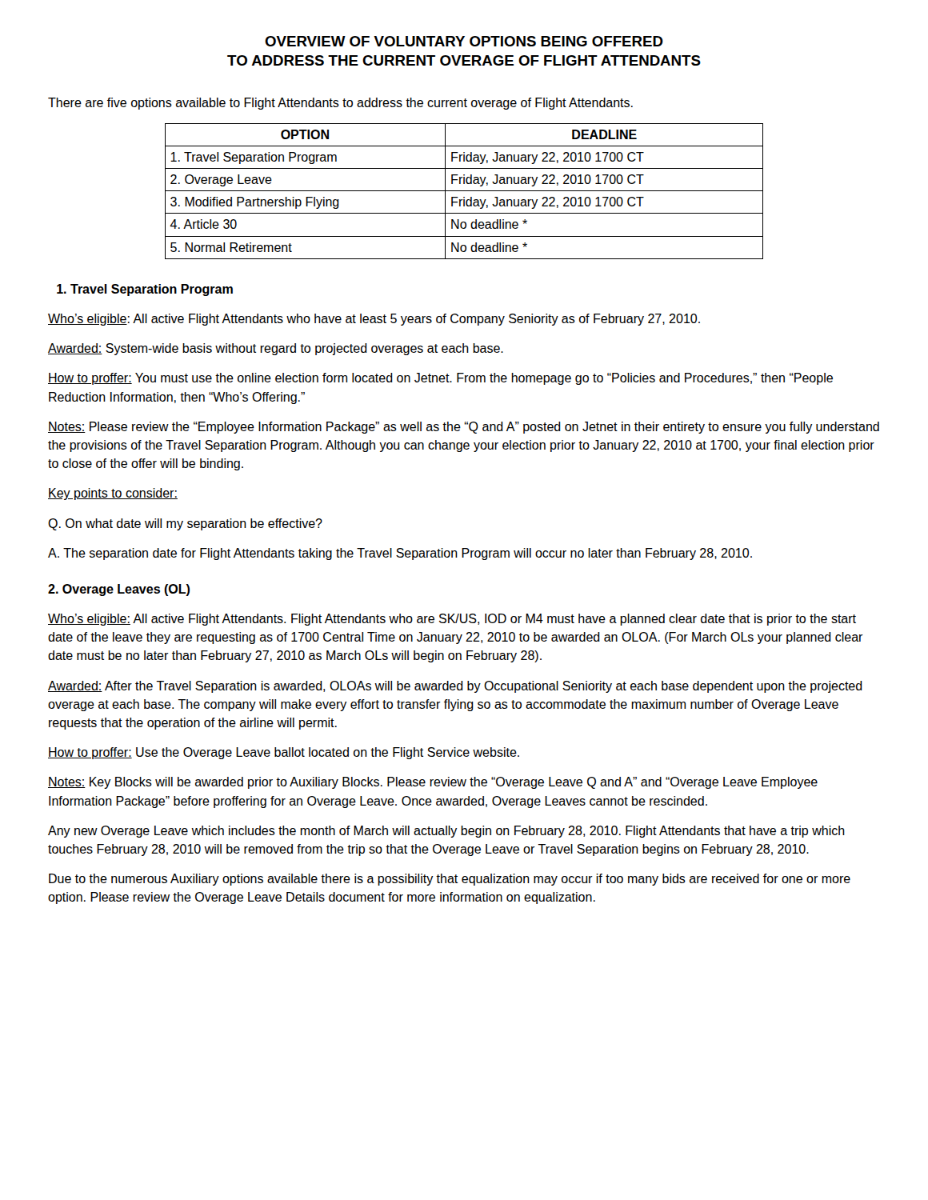OVERVIEW OF VOLUNTARY OPTIONS BEING OFFERED
TO ADDRESS THE CURRENT OVERAGE OF FLIGHT ATTENDANTS
There are five options available to Flight Attendants to address the current overage of Flight Attendants.
| OPTION | DEADLINE |
| --- | --- |
| 1. Travel Separation Program | Friday, January 22, 2010 1700 CT |
| 2. Overage Leave | Friday, January 22, 2010 1700 CT |
| 3. Modified Partnership Flying | Friday, January 22, 2010 1700 CT |
| 4. Article 30 | No deadline * |
| 5. Normal Retirement | No deadline * |
Travel Separation Program
Who’s eligible: All active Flight Attendants who have at least 5 years of Company Seniority as of February 27, 2010.
Awarded: System-wide basis without regard to projected overages at each base.
How to proffer: You must use the online election form located on Jetnet. From the homepage go to “Policies and Procedures,” then “People Reduction Information, then “Who’s Offering.”
Notes: Please review the “Employee Information Package” as well as the “Q and A” posted on Jetnet in their entirety to ensure you fully understand the provisions of the Travel Separation Program. Although you can change your election prior to January 22, 2010 at 1700, your final election prior to close of the offer will be binding.
Key points to consider:
Q. On what date will my separation be effective?
A. The separation date for Flight Attendants taking the Travel Separation Program will occur no later than February 28, 2010.
2. Overage Leaves (OL)
Who’s eligible: All active Flight Attendants. Flight Attendants who are SK/US, IOD or M4 must have a planned clear date that is prior to the start date of the leave they are requesting as of 1700 Central Time on January 22, 2010 to be awarded an OLOA. (For March OLs your planned clear date must be no later than February 27, 2010 as March OLs will begin on February 28).
Awarded: After the Travel Separation is awarded, OLOAs will be awarded by Occupational Seniority at each base dependent upon the projected overage at each base. The company will make every effort to transfer flying so as to accommodate the maximum number of Overage Leave requests that the operation of the airline will permit.
How to proffer: Use the Overage Leave ballot located on the Flight Service website.
Notes: Key Blocks will be awarded prior to Auxiliary Blocks. Please review the “Overage Leave Q and A” and “Overage Leave Employee Information Package” before proffering for an Overage Leave. Once awarded, Overage Leaves cannot be rescinded.
Any new Overage Leave which includes the month of March will actually begin on February 28, 2010. Flight Attendants that have a trip which touches February 28, 2010 will be removed from the trip so that the Overage Leave or Travel Separation begins on February 28, 2010.
Due to the numerous Auxiliary options available there is a possibility that equalization may occur if too many bids are received for one or more option. Please review the Overage Leave Details document for more information on equalization.